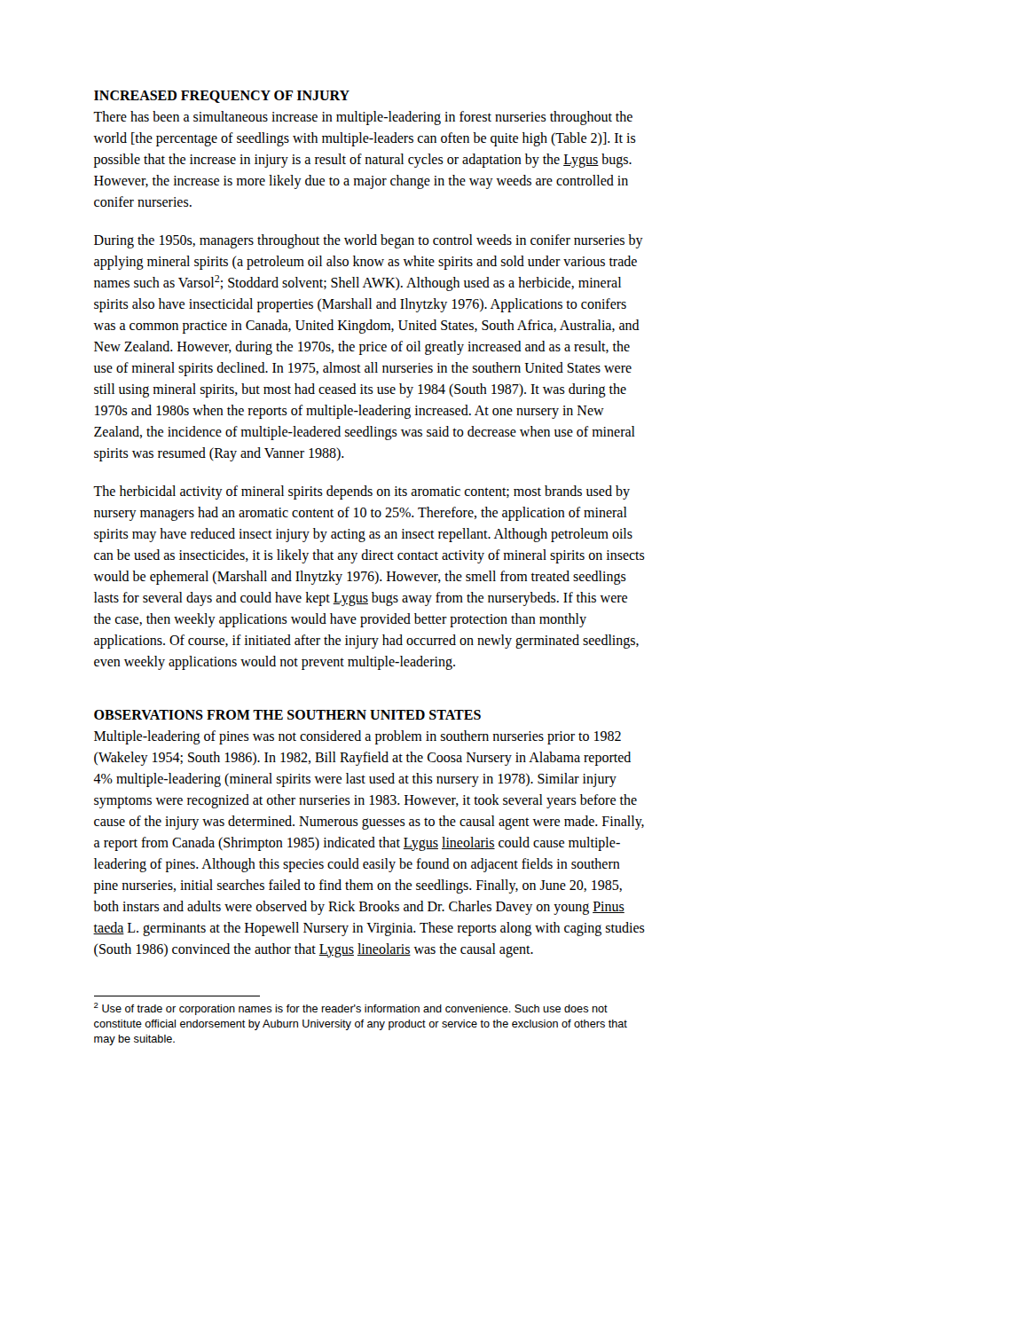Increased Frequency of Injury
There has been a simultaneous increase in multiple-leadering in forest nurseries throughout the world [the percentage of seedlings with multiple-leaders can often be quite high (Table 2)]. It is possible that the increase in injury is a result of natural cycles or adaptation by the Lygus bugs. However, the increase is more likely due to a major change in the way weeds are controlled in conifer nurseries.
During the 1950s, managers throughout the world began to control weeds in conifer nurseries by applying mineral spirits (a petroleum oil also know as white spirits and sold under various trade names such as Varsol2; Stoddard solvent; Shell AWK). Although used as a herbicide, mineral spirits also have insecticidal properties (Marshall and Ilnytzky 1976). Applications to conifers was a common practice in Canada, United Kingdom, United States, South Africa, Australia, and New Zealand. However, during the 1970s, the price of oil greatly increased and as a result, the use of mineral spirits declined. In 1975, almost all nurseries in the southern United States were still using mineral spirits, but most had ceased its use by 1984 (South 1987). It was during the 1970s and 1980s when the reports of multiple-leadering increased. At one nursery in New Zealand, the incidence of multiple-leadered seedlings was said to decrease when use of mineral spirits was resumed (Ray and Vanner 1988).
The herbicidal activity of mineral spirits depends on its aromatic content; most brands used by nursery managers had an aromatic content of 10 to 25%. Therefore, the application of mineral spirits may have reduced insect injury by acting as an insect repellant. Although petroleum oils can be used as insecticides, it is likely that any direct contact activity of mineral spirits on insects would be ephemeral (Marshall and Ilnytzky 1976). However, the smell from treated seedlings lasts for several days and could have kept Lygus bugs away from the nurserybeds. If this were the case, then weekly applications would have provided better protection than monthly applications. Of course, if initiated after the injury had occurred on newly germinated seedlings, even weekly applications would not prevent multiple-leadering.
Observations from the Southern United States
Multiple-leadering of pines was not considered a problem in southern nurseries prior to 1982 (Wakeley 1954; South 1986). In 1982, Bill Rayfield at the Coosa Nursery in Alabama reported 4% multiple-leadering (mineral spirits were last used at this nursery in 1978). Similar injury symptoms were recognized at other nurseries in 1983. However, it took several years before the cause of the injury was determined. Numerous guesses as to the causal agent were made. Finally, a report from Canada (Shrimpton 1985) indicated that Lygus lineolaris could cause multiple-leadering of pines. Although this species could easily be found on adjacent fields in southern pine nurseries, initial searches failed to find them on the seedlings. Finally, on June 20, 1985, both instars and adults were observed by Rick Brooks and Dr. Charles Davey on young Pinus taeda L. germinants at the Hopewell Nursery in Virginia. These reports along with caging studies (South 1986) convinced the author that Lygus lineolaris was the causal agent.
2 Use of trade or corporation names is for the reader's information and convenience. Such use does not constitute official endorsement by Auburn University of any product or service to the exclusion of others that may be suitable.